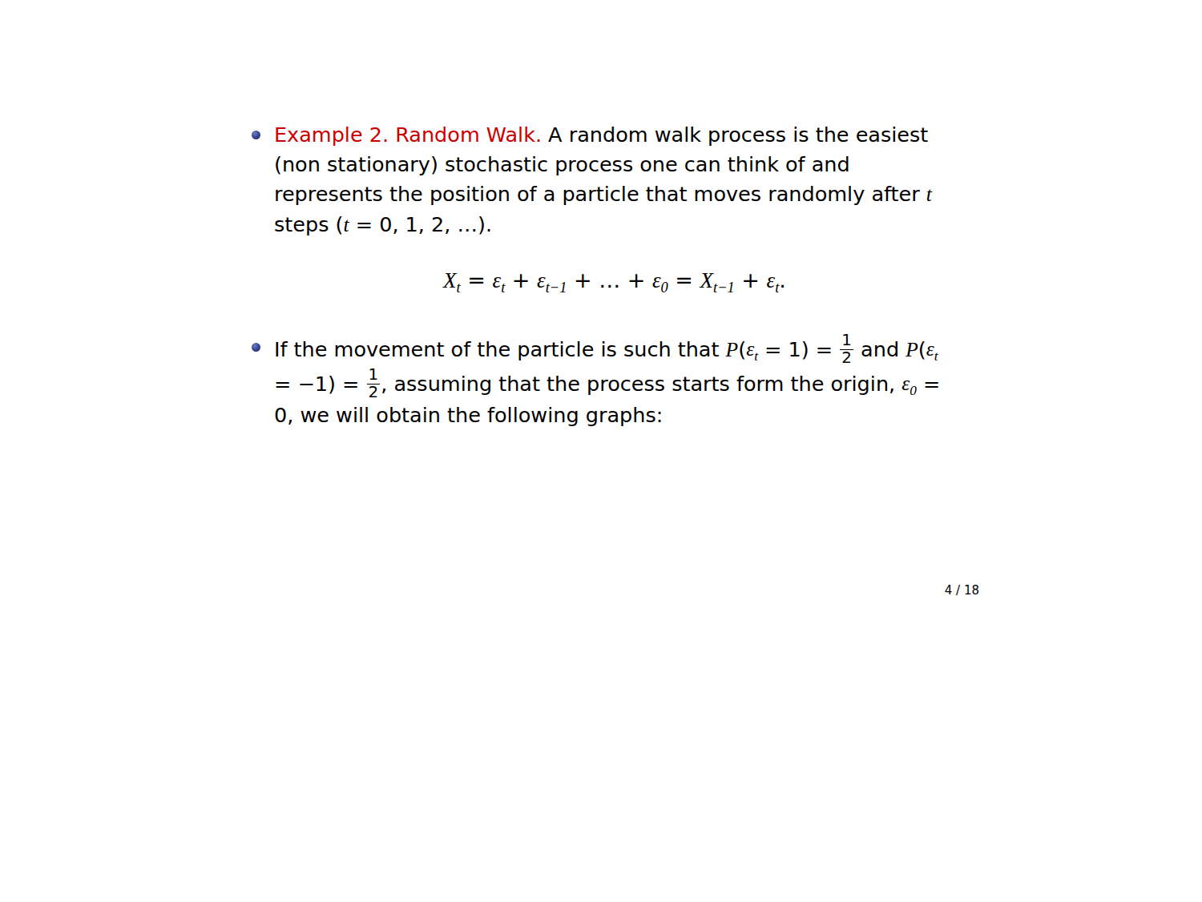Example 2. Random Walk. A random walk process is the easiest (non stationary) stochastic process one can think of and represents the position of a particle that moves randomly after t steps (t = 0, 1, 2, …).
Xt = εt + εt−1 + … + ε0 = Xt−1 + εt.
If the movement of the particle is such that P(εt = 1) = 12 and P(εt = −1) = 12, assuming that the process starts form the origin, ε0 = 0, we will obtain the following graphs:
4 / 18